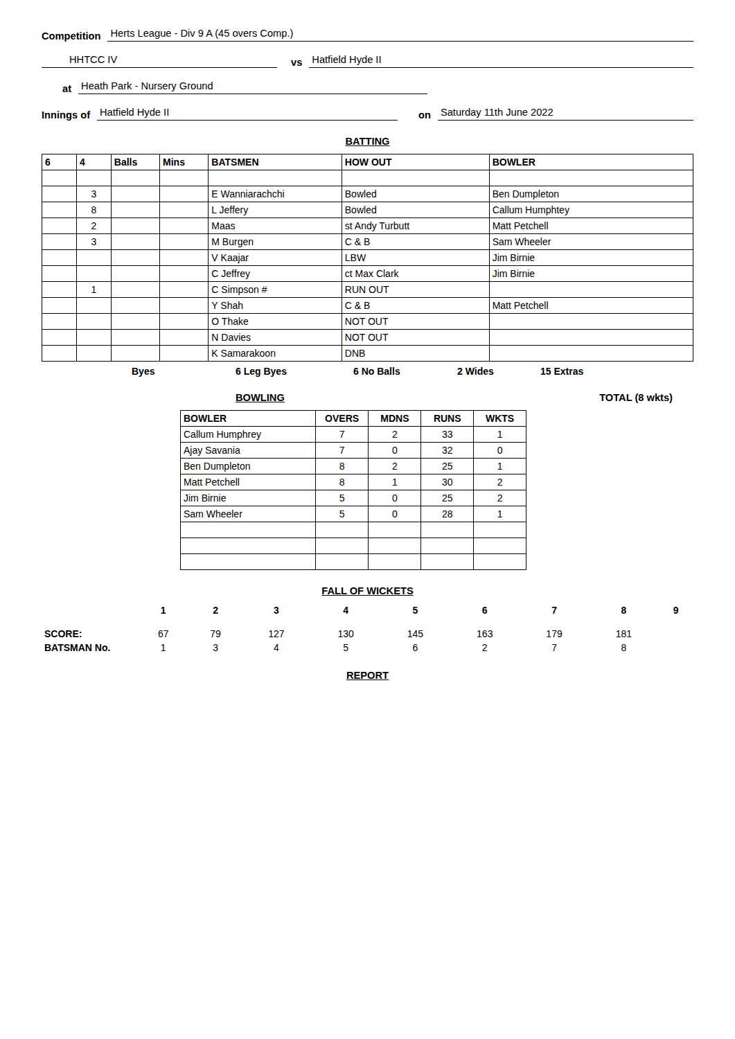Competition Herts League - Div 9 A (45 overs Comp.)
HHTCC IV vs Hatfield Hyde II
at Heath Park - Nursery Ground
Innings of Hatfield Hyde II on Saturday 11th June 2022
BATTING
| 6 | 4 | Balls | Mins | BATSMEN | HOW OUT | BOWLER |
| --- | --- | --- | --- | --- | --- | --- |
| | 3 | | | E Wanniarachchi | Bowled | Ben Dumpleton |
| | 8 | | | L Jeffery | Bowled | Callum Humphtey |
| | 2 | | | Maas | st Andy Turbutt | Matt Petchell |
| | 3 | | | M Burgen | C & B | Sam Wheeler |
| | | | | V Kaajar | LBW | Jim Birnie |
| | | | | C Jeffrey | ct Max Clark | Jim Birnie |
| | 1 | | | C Simpson # | RUN OUT | |
| | | | | Y Shah | C & B | Matt Petchell |
| | | | | O Thake | NOT OUT | |
| | | | | N Davies | NOT OUT | |
| | | | | K Samarakoon | DNB | |
Byes 6 Leg Byes 6 No Balls 2 Wides 15 Extras
BOWLING TOTAL (8 wkts)
| BOWLER | OVERS | MDNS | RUNS | WKTS |
| --- | --- | --- | --- | --- |
| Callum Humphrey | 7 | 2 | 33 | 1 |
| Ajay Savania | 7 | 0 | 32 | 0 |
| Ben Dumpleton | 8 | 2 | 25 | 1 |
| Matt Petchell | 8 | 1 | 30 | 2 |
| Jim Birnie | 5 | 0 | 25 | 2 |
| Sam Wheeler | 5 | 0 | 28 | 1 |
FALL OF WICKETS
| | 1 | 2 | 3 | 4 | 5 | 6 | 7 | 8 | 9 |
| --- | --- | --- | --- | --- | --- | --- | --- | --- | --- |
| SCORE: | 67 | 79 | 127 | 130 | 145 | 163 | 179 | 181 | |
| BATSMAN No. | 1 | 3 | 4 | 5 | 6 | 2 | 7 | 8 | |
REPORT